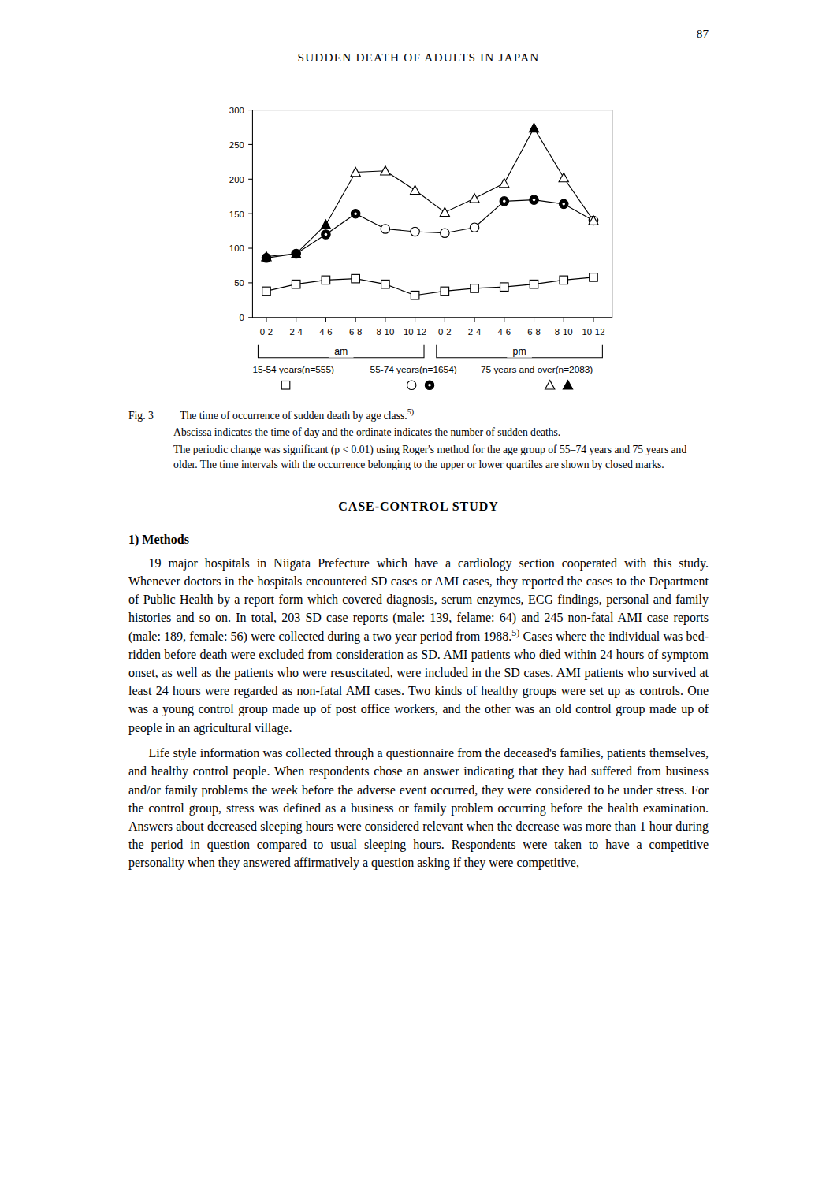87
SUDDEN DEATH OF ADULTS IN JAPAN
Time of occurrence of sudden death by age class Abscissa indicates the time of day in two-hour intervals; ordinate indicates the number of sudden deaths from 0 to 300. Three series are plotted: squares for 15-54 years, circles for 55-74 years, and triangles for 75 years and over. 300 250 200 150 100 50 0 0-2 2-4 4-6 6-8 8-10 10-12 0-2 2-4 4-6 6-8 8-10 10-12 am pm am pm 15-54 years(n=555) 55-74 years(n=1654) 75 years and over(n=2083)
Fig. 3 The time of occurrence of sudden death by age class.5)
Abscissa indicates the time of day and the ordinate indicates the number of sudden deaths.
The periodic change was significant (p < 0.01) using Roger's method for the age group of 55–74 years and 75 years and older. The time intervals with the occurrence belonging to the upper or lower quartiles are shown by closed marks.
CASE-CONTROL STUDY
1) Methods
19 major hospitals in Niigata Prefecture which have a cardiology section cooperated with this study. Whenever doctors in the hospitals encountered SD cases or AMI cases, they reported the cases to the Department of Public Health by a report form which covered diagnosis, serum enzymes, ECG findings, personal and family histories and so on. In total, 203 SD case reports (male: 139, felame: 64) and 245 non-fatal AMI case reports (male: 189, female: 56) were collected during a two year period from 1988.5) Cases where the individual was bed-ridden before death were excluded from consideration as SD. AMI patients who died within 24 hours of symptom onset, as well as the patients who were resuscitated, were included in the SD cases. AMI patients who survived at least 24 hours were regarded as non-fatal AMI cases. Two kinds of healthy groups were set up as controls. One was a young control group made up of post office workers, and the other was an old control group made up of people in an agricultural village.
Life style information was collected through a questionnaire from the deceased's families, patients themselves, and healthy control people. When respondents chose an answer indicating that they had suffered from business and/or family problems the week before the adverse event occurred, they were considered to be under stress. For the control group, stress was defined as a business or family problem occurring before the health examination. Answers about decreased sleeping hours were considered relevant when the decrease was more than 1 hour during the period in question compared to usual sleeping hours. Respondents were taken to have a competitive personality when they answered affirmatively a question asking if they were competitive,